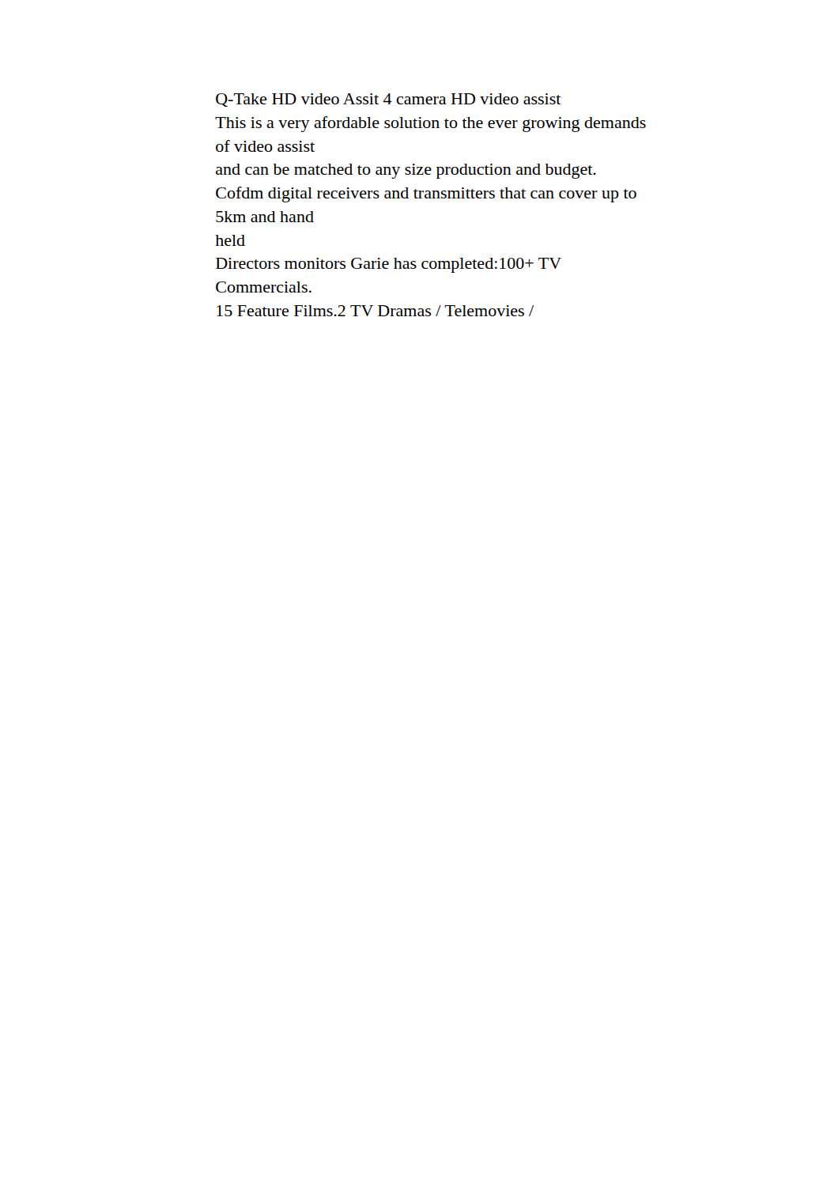Q-Take HD video Assit 4 camera HD video assist
This is a very afordable solution to the ever growing demands of video assist
and can be matched to any size production and budget.
Cofdm digital receivers and transmitters that can cover up to 5km and hand
held
Directors monitors Garie has completed:100+ TV Commercials.
15 Feature Films.2 TV Dramas / Telemovies /